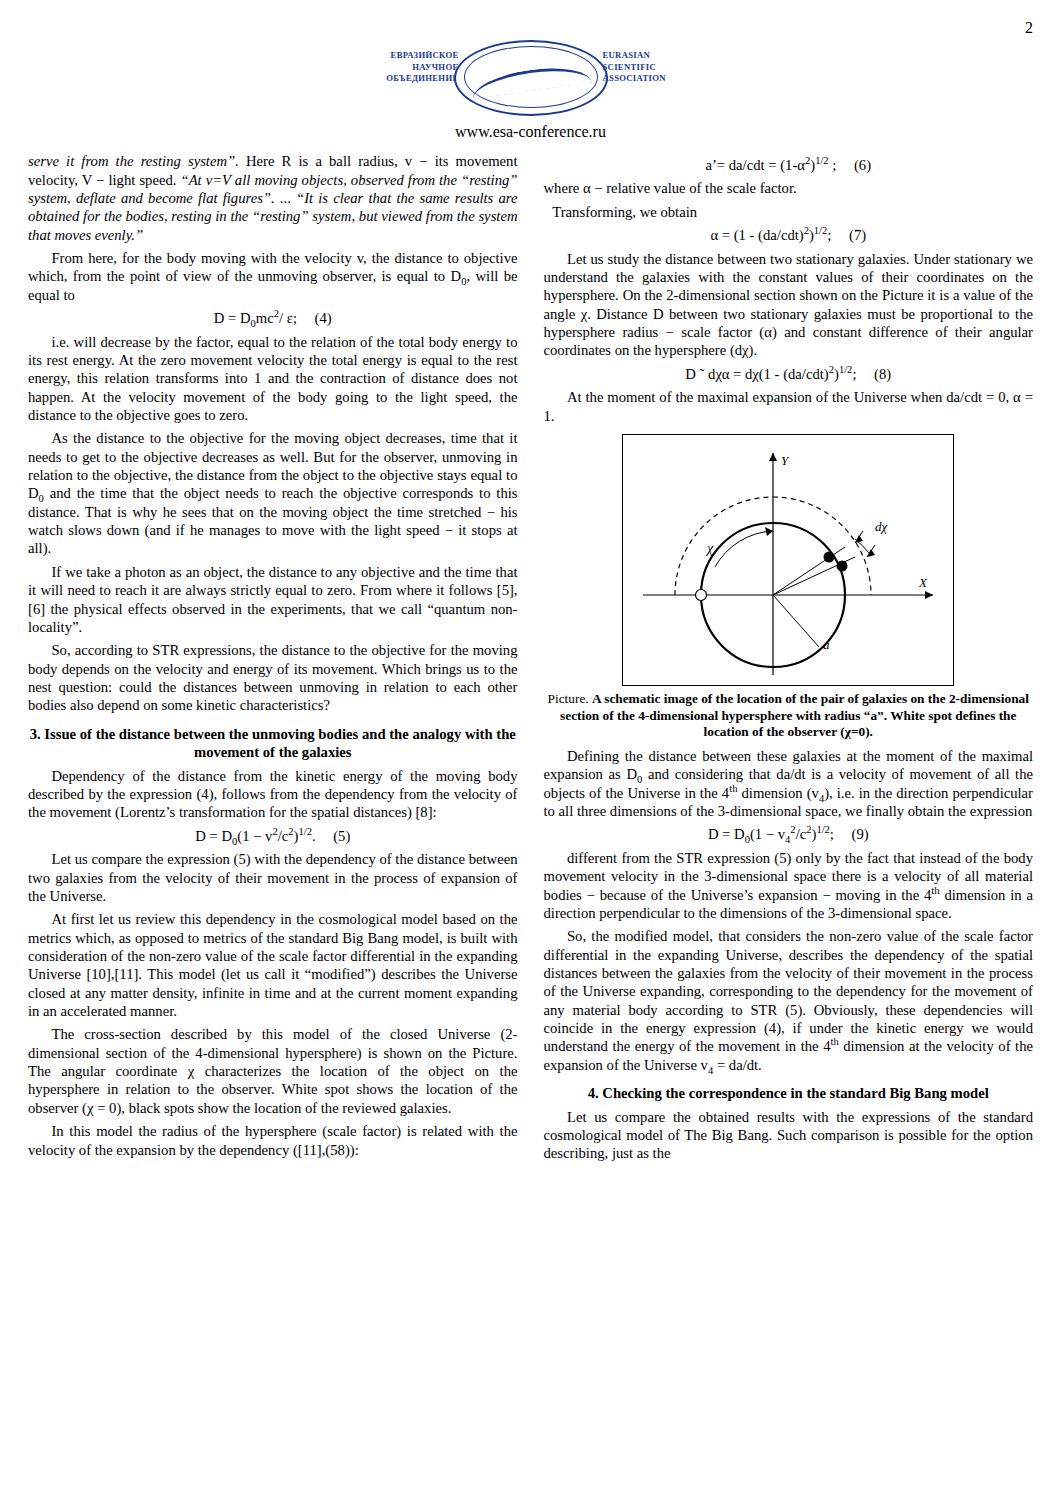2
ЕВРАЗИЙСКОЕ
НАУЧНОЕ
ОБЪЕДИНЕНИЕ
EURASIAN
SCIENTIFIC
ASSOCIATION
www.esa-conference.ru
serve it from the resting system”. Here R is a ball radius, v − its movement velocity, V − light speed. “At v=V all moving objects, observed from the “resting” system, deflate and become flat figures”. ... “It is clear that the same results are obtained for the bodies, resting in the “resting” system, but viewed from the system that moves evenly.”
From here, for the body moving with the velocity v, the distance to objective which, from the point of view of the unmoving observer, is equal to D0, will be equal to
D = D0mc2/ ε;(4)
i.e. will decrease by the factor, equal to the relation of the total body energy to its rest energy. At the zero movement velocity the total energy is equal to the rest energy, this relation transforms into 1 and the contraction of distance does not happen. At the velocity movement of the body going to the light speed, the distance to the objective goes to zero.
As the distance to the objective for the moving object decreases, time that it needs to get to the objective decreases as well. But for the observer, unmoving in relation to the objective, the distance from the object to the objective stays equal to D0 and the time that the object needs to reach the objective corresponds to this distance. That is why he sees that on the moving object the time stretched − his watch slows down (and if he manages to move with the light speed − it stops at all).
If we take a photon as an object, the distance to any objective and the time that it will need to reach it are always strictly equal to zero. From where it follows [5],[6] the physical effects observed in the experiments, that we call “quantum non-locality”.
So, according to STR expressions, the distance to the objective for the moving body depends on the velocity and energy of its movement. Which brings us to the nest question: could the distances between unmoving in relation to each other bodies also depend on some kinetic characteristics?
3. Issue of the distance between the unmoving bodies and the analogy with the movement of the galaxies
Dependency of the distance from the kinetic energy of the moving body described by the expression (4), follows from the dependency from the velocity of the movement (Lorentz’s transformation for the spatial distances) [8]:
D = D0(1 − v2/c2)1/2.(5)
Let us compare the expression (5) with the dependency of the distance between two galaxies from the velocity of their movement in the process of expansion of the Universe.
At first let us review this dependency in the cosmological model based on the metrics which, as opposed to metrics of the standard Big Bang model, is built with consideration of the non-zero value of the scale factor differential in the expanding Universe [10],[11]. This model (let us call it “modified”) describes the Universe closed at any matter density, infinite in time and at the current moment expanding in an accelerated manner.
The cross-section described by this model of the closed Universe (2-dimensional section of the 4-dimensional hypersphere) is shown on the Picture. The angular coordinate χ characterizes the location of the object on the hypersphere in relation to the observer. White spot shows the location of the observer (χ = 0), black spots show the location of the reviewed galaxies.
In this model the radius of the hypersphere (scale factor) is related with the velocity of the expansion by the dependency ([11],(58)):
a’= da/cdt = (1-α2)1/2 ;(6)
where α − relative value of the scale factor.
Transforming, we obtain
α = (1 - (da/cdt)2)1/2;(7)
Let us study the distance between two stationary galaxies. Under stationary we understand the galaxies with the constant values of their coordinates on the hypersphere. On the 2-dimensional section shown on the Picture it is a value of the angle χ. Distance D between two stationary galaxies must be proportional to the hypersphere radius − scale factor (α) and constant difference of their angular coordinates on the hypersphere (dχ).
D ˜ dχα = dχ(1 - (da/cdt)2)1/2;(8)
At the moment of the maximal expansion of the Universe when da/cdt = 0, α = 1.
X Y a χ dχ
Picture. A schematic image of the location of the pair of galaxies on the 2-dimensional section of the 4-dimensional hypersphere with radius “a”. White spot defines the location of the observer (χ=0).
Defining the distance between these galaxies at the moment of the maximal expansion as D0 and considering that da/dt is a velocity of movement of all the objects of the Universe in the 4th dimension (v4), i.e. in the direction perpendicular to all three dimensions of the 3-dimensional space, we finally obtain the expression
D = D0(1 − v42/c2)1/2;(9)
different from the STR expression (5) only by the fact that instead of the body movement velocity in the 3-dimensional space there is a velocity of all material bodies − because of the Universe’s expansion − moving in the 4th dimension in a direction perpendicular to the dimensions of the 3-dimensional space.
So, the modified model, that considers the non-zero value of the scale factor differential in the expanding Universe, describes the dependency of the spatial distances between the galaxies from the velocity of their movement in the process of the Universe expanding, corresponding to the dependency for the movement of any material body according to STR (5). Obviously, these dependencies will coincide in the energy expression (4), if under the kinetic energy we would understand the energy of the movement in the 4th dimension at the velocity of the expansion of the Universe v4 = da/dt.
4. Checking the correspondence in the standard Big Bang model
Let us compare the obtained results with the expressions of the standard cosmological model of The Big Bang. Such comparison is possible for the option describing, just as the